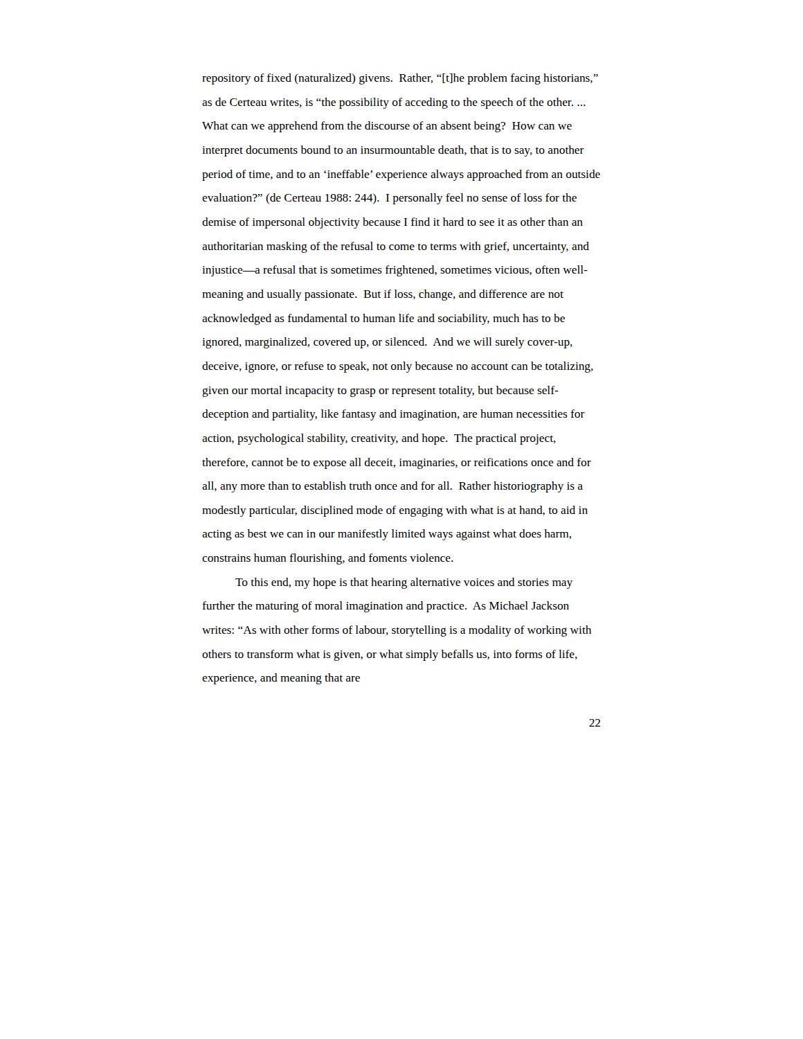repository of fixed (naturalized) givens. Rather, “[t]he problem facing historians,” as de Certeau writes, is “the possibility of acceding to the speech of the other. ... What can we apprehend from the discourse of an absent being? How can we interpret documents bound to an insurmountable death, that is to say, to another period of time, and to an ‘ineffable’ experience always approached from an outside evaluation?” (de Certeau 1988: 244). I personally feel no sense of loss for the demise of impersonal objectivity because I find it hard to see it as other than an authoritarian masking of the refusal to come to terms with grief, uncertainty, and injustice—a refusal that is sometimes frightened, sometimes vicious, often well-meaning and usually passionate. But if loss, change, and difference are not acknowledged as fundamental to human life and sociability, much has to be ignored, marginalized, covered up, or silenced. And we will surely cover-up, deceive, ignore, or refuse to speak, not only because no account can be totalizing, given our mortal incapacity to grasp or represent totality, but because self-deception and partiality, like fantasy and imagination, are human necessities for action, psychological stability, creativity, and hope. The practical project, therefore, cannot be to expose all deceit, imaginaries, or reifications once and for all, any more than to establish truth once and for all. Rather historiography is a modestly particular, disciplined mode of engaging with what is at hand, to aid in acting as best we can in our manifestly limited ways against what does harm, constrains human flourishing, and foments violence.
To this end, my hope is that hearing alternative voices and stories may further the maturing of moral imagination and practice. As Michael Jackson writes: “As with other forms of labour, storytelling is a modality of working with others to transform what is given, or what simply befalls us, into forms of life, experience, and meaning that are
22